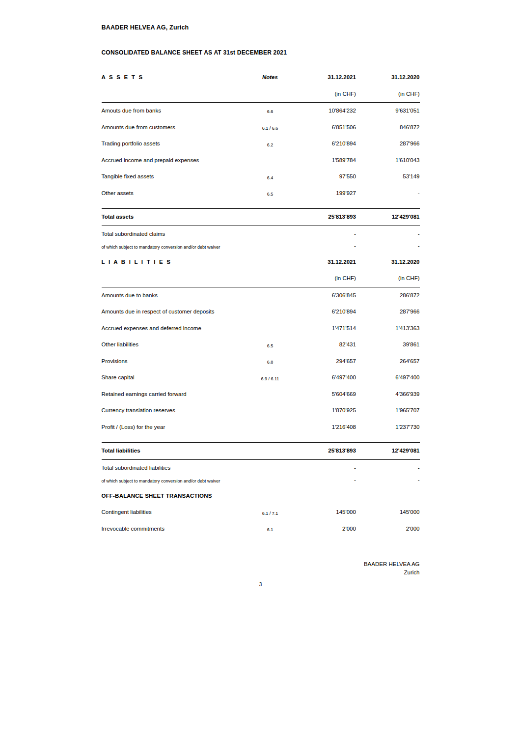BAADER HELVEA AG, Zurich
CONSOLIDATED BALANCE SHEET AS AT 31st DECEMBER 2021
| A S S E T S | Notes | 31.12.2021 | 31.12.2020 |
| --- | --- | --- | --- |
| | | (in CHF) | (in CHF) |
| Amouts due from banks | 6.6 | 10'864'232 | 9'631'051 |
| Amounts due from customers | 6.1 / 6.6 | 6'851'506 | 846'872 |
| Trading portfolio assets | 6.2 | 6'210'894 | 287'966 |
| Accrued income and prepaid expenses | | 1'589'784 | 1'610'043 |
| Tangible fixed assets | 6.4 | 97'550 | 53'149 |
| Other assets | 6.5 | 199'927 | - |
| Total assets | | 25'813'893 | 12'429'081 |
| Total subordinated claims | | - | - |
| of which subject to mandatory conversion and/or debt waiver | | - | - |
| L I A B I L I T I E S | | 31.12.2021 | 31.12.2020 |
| | | (in CHF) | (in CHF) |
| Amounts due to banks | | 6'306'845 | 286'872 |
| Amounts due in respect of customer deposits | | 6'210'894 | 287'966 |
| Accrued expenses and deferred income | | 1'471'514 | 1'413'363 |
| Other liabilities | 6.5 | 82'431 | 39'861 |
| Provisions | 6.8 | 294'657 | 264'657 |
| Share capital | 6.9 / 6.11 | 6'497'400 | 6'497'400 |
| Retained earnings carried forward | | 5'604'669 | 4'366'939 |
| Currency translation reserves | | -1'870'925 | -1'965'707 |
| Profit / (Loss) for the year | | 1'216'408 | 1'237'730 |
| Total liabilities | | 25'813'893 | 12'429'081 |
| Total subordinated liabilities | | - | - |
| of which subject to mandatory conversion and/or debt waiver | | - | - |
| OFF-BALANCE SHEET TRANSACTIONS |
| Contingent liabilities | 6.1 / 7.1 | 145'000 | 145'000 |
| Irrevocable commitments | 6.1 | 2'000 | 2'000 |
BAADER HELVEA AG
Zurich
3